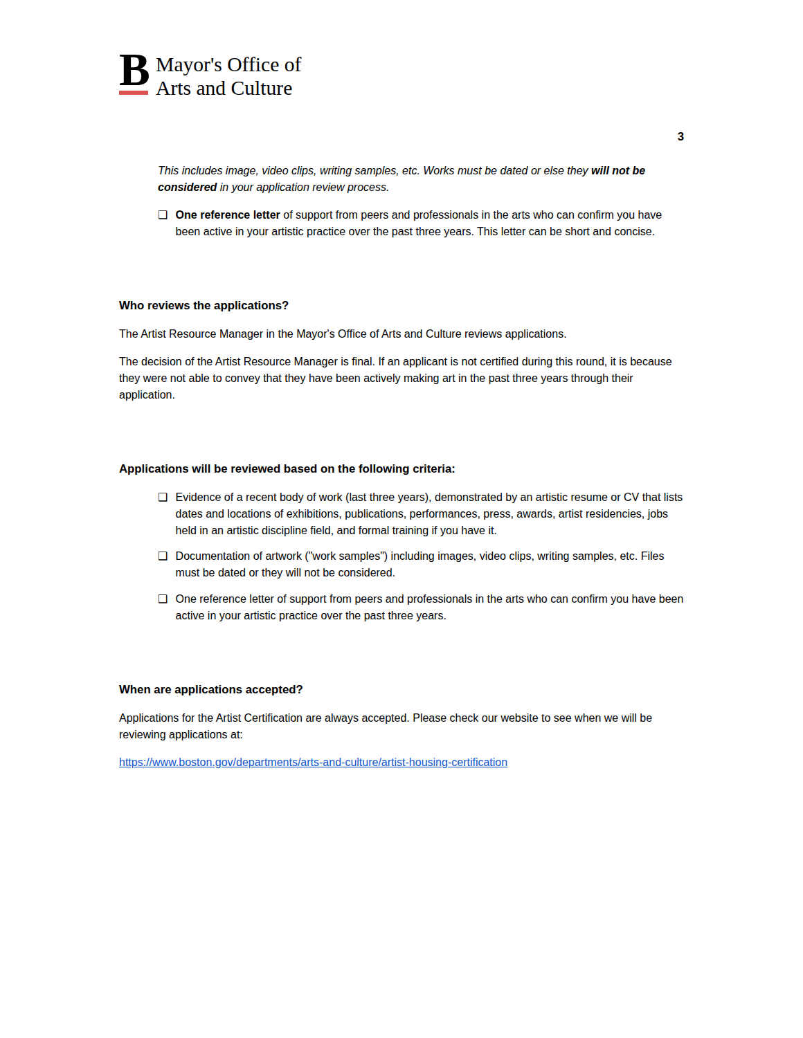B
Mayor's Office of
Arts and Culture
3
This includes image, video clips, writing samples, etc. Works must be dated or else they will not be considered in your application review process.
One reference letter of support from peers and professionals in the arts who can confirm you have been active in your artistic practice over the past three years. This letter can be short and concise.
Who reviews the applications?
The Artist Resource Manager in the Mayor's Office of Arts and Culture reviews applications.
The decision of the Artist Resource Manager is final. If an applicant is not certified during this round, it is because they were not able to convey that they have been actively making art in the past three years through their application.
Applications will be reviewed based on the following criteria:
Evidence of a recent body of work (last three years), demonstrated by an artistic resume or CV that lists dates and locations of exhibitions, publications, performances, press, awards, artist residencies, jobs held in an artistic discipline field, and formal training if you have it.
Documentation of artwork ("work samples") including images, video clips, writing samples, etc. Files must be dated or they will not be considered.
One reference letter of support from peers and professionals in the arts who can confirm you have been active in your artistic practice over the past three years.
When are applications accepted?
Applications for the Artist Certification are always accepted. Please check our website to see when we will be reviewing applications at:
https://www.boston.gov/departments/arts-and-culture/artist-housing-certification